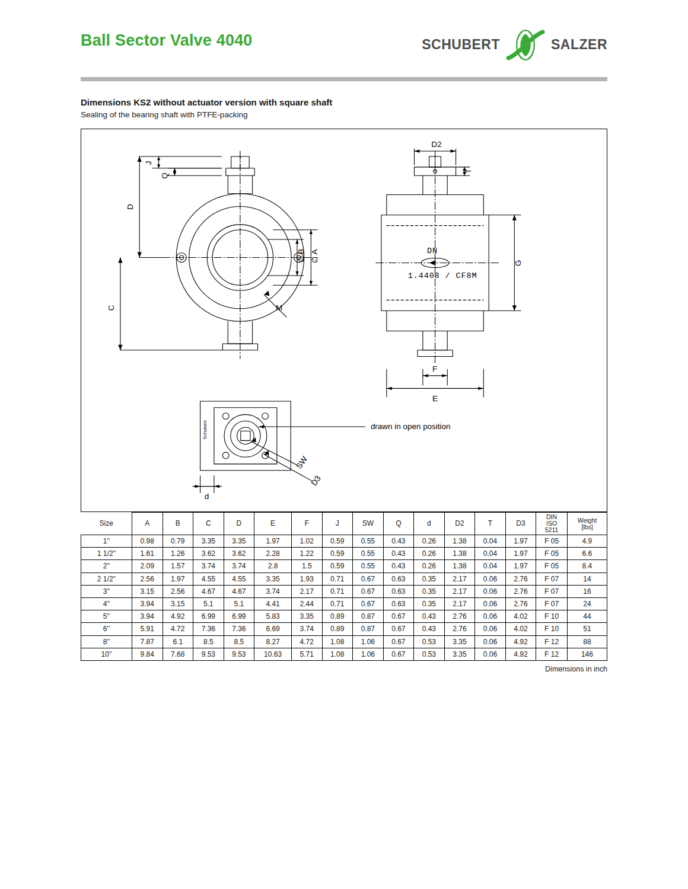Ball Sector Valve 4040
SCHUBERT SALZER
Dimensions KS2 without actuator version with square shaft
Sealing of the bearing shaft with PTFE-packing
J Q D C M ∅ B ∅ A D2 T G F E DN 1.4408 / CF8M SW D3 d drawn in open position Schubert
| Size | A | B | C | D | E | F | J | SW | Q | d | D2 | T | D3 | DIN ISO 5211 | Weight [lbs] |
| --- | --- | --- | --- | --- | --- | --- | --- | --- | --- | --- | --- | --- | --- | --- | --- |
| 1'' | 0.98 | 0.79 | 3.35 | 3.35 | 1.97 | 1.02 | 0.59 | 0.55 | 0.43 | 0.26 | 1.38 | 0.04 | 1.97 | F 05 | 4.9 |
| 1 1/2'' | 1.61 | 1.26 | 3.62 | 3.62 | 2.28 | 1.22 | 0.59 | 0.55 | 0.43 | 0.26 | 1.38 | 0.04 | 1.97 | F 05 | 6.6 |
| 2'' | 2.09 | 1.57 | 3.74 | 3.74 | 2.8 | 1.5 | 0.59 | 0.55 | 0.43 | 0.26 | 1.38 | 0.04 | 1.97 | F 05 | 8.4 |
| 2 1/2'' | 2.56 | 1.97 | 4.55 | 4.55 | 3.35 | 1.93 | 0.71 | 0.67 | 0.63 | 0.35 | 2.17 | 0.06 | 2.76 | F 07 | 14 |
| 3'' | 3.15 | 2.56 | 4.67 | 4.67 | 3.74 | 2.17 | 0.71 | 0.67 | 0.63 | 0.35 | 2.17 | 0.06 | 2.76 | F 07 | 16 |
| 4'' | 3.94 | 3.15 | 5.1 | 5.1 | 4.41 | 2.44 | 0.71 | 0.67 | 0.63 | 0.35 | 2.17 | 0.06 | 2.76 | F 07 | 24 |
| 5'' | 3.94 | 4.92 | 6.99 | 6.99 | 5.83 | 3.35 | 0.89 | 0.87 | 0.67 | 0.43 | 2.76 | 0.06 | 4.02 | F 10 | 44 |
| 6'' | 5.91 | 4.72 | 7.36 | 7.36 | 6.69 | 3.74 | 0.89 | 0.87 | 0.67 | 0.43 | 2.76 | 0.06 | 4.02 | F 10 | 51 |
| 8'' | 7.87 | 6.1 | 8.5 | 8.5 | 8.27 | 4.72 | 1.08 | 1.06 | 0.67 | 0.53 | 3.35 | 0.06 | 4.92 | F 12 | 88 |
| 10'' | 9.84 | 7.68 | 9.53 | 9.53 | 10.63 | 5.71 | 1.08 | 1.06 | 0.67 | 0.53 | 3.35 | 0.06 | 4.92 | F 12 | 146 |
Dimensions in inch